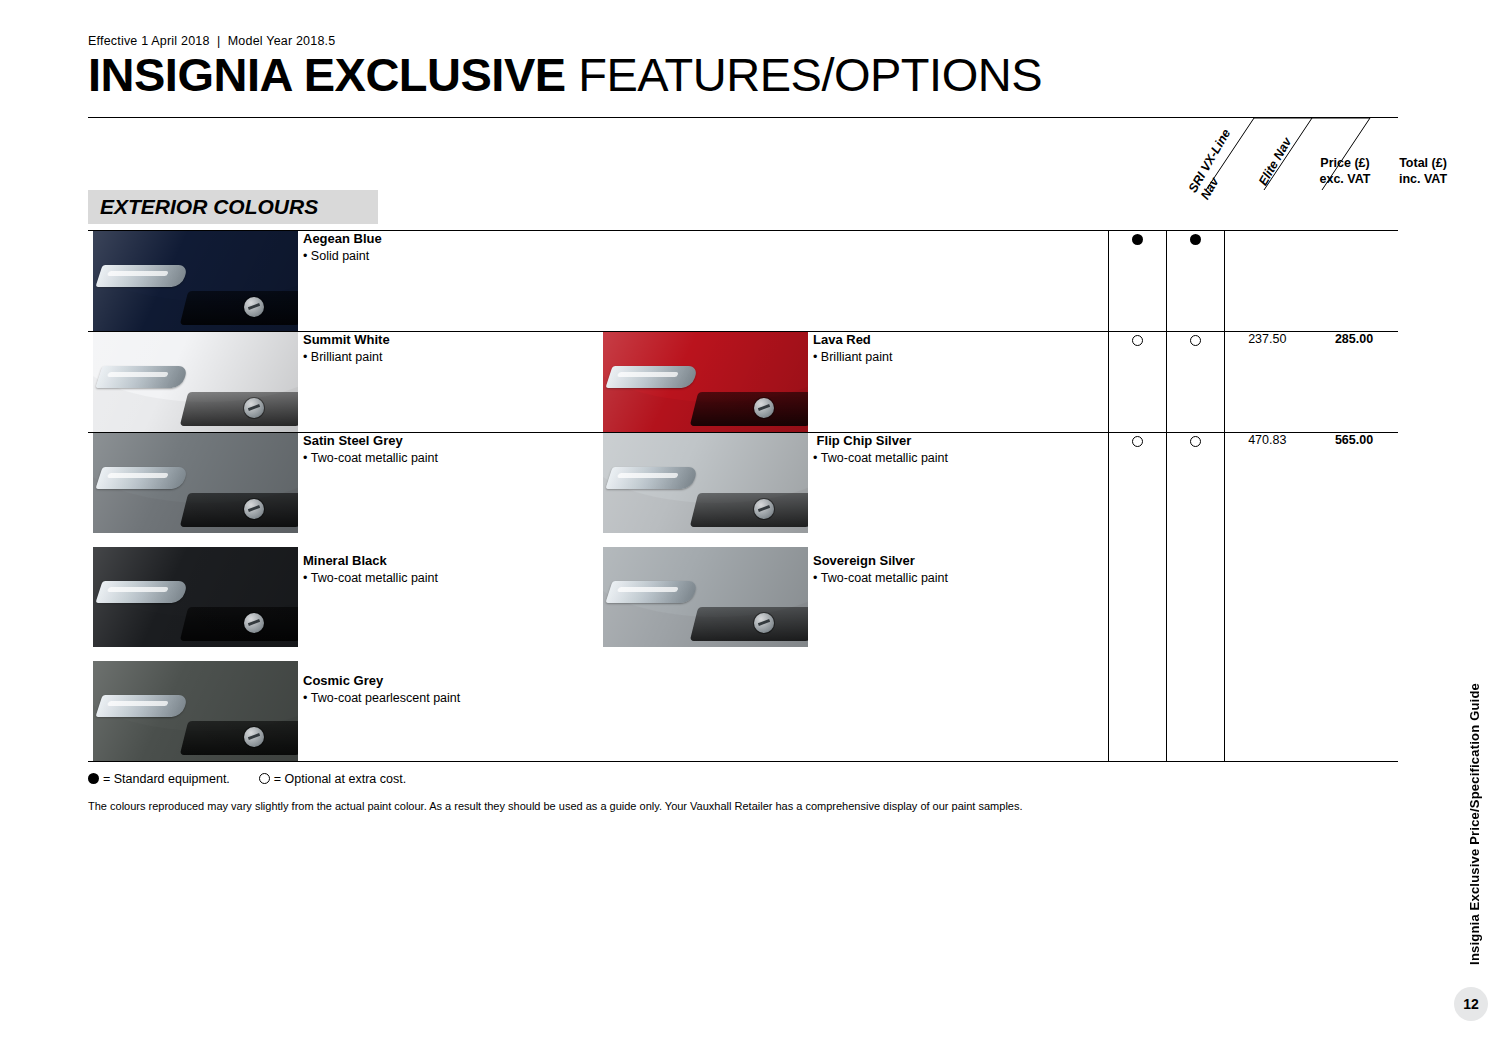Effective 1 April 2018 | Model Year 2018.5
INSIGNIA EXCLUSIVE FEATURES/OPTIONS
SRI VX-Line
Nav
Elite Nav
Price (£)
exc. VAT
Total (£)
inc. VAT
EXTERIOR COLOURS
| | Aegean Blue Solid paint | | | | | | |
| | Summit White Brilliant paint | | Lava Red Brilliant paint | | | 237.50 | 285.00 |
| | Satin Steel Grey Two-coat metallic paint Mineral Black Two-coat metallic paint Cosmic Grey Two-coat pearlescent paint | | Flip Chip Silver Two-coat metallic paint Sovereign Silver Two-coat metallic paint | | | 470.83 | 565.00 |
= Standard equipment. = Optional at extra cost.
The colours reproduced may vary slightly from the actual paint colour. As a result they should be used as a guide only. Your Vauxhall Retailer has a comprehensive display of our paint samples.
Insignia Exclusive Price/Specification Guide
12